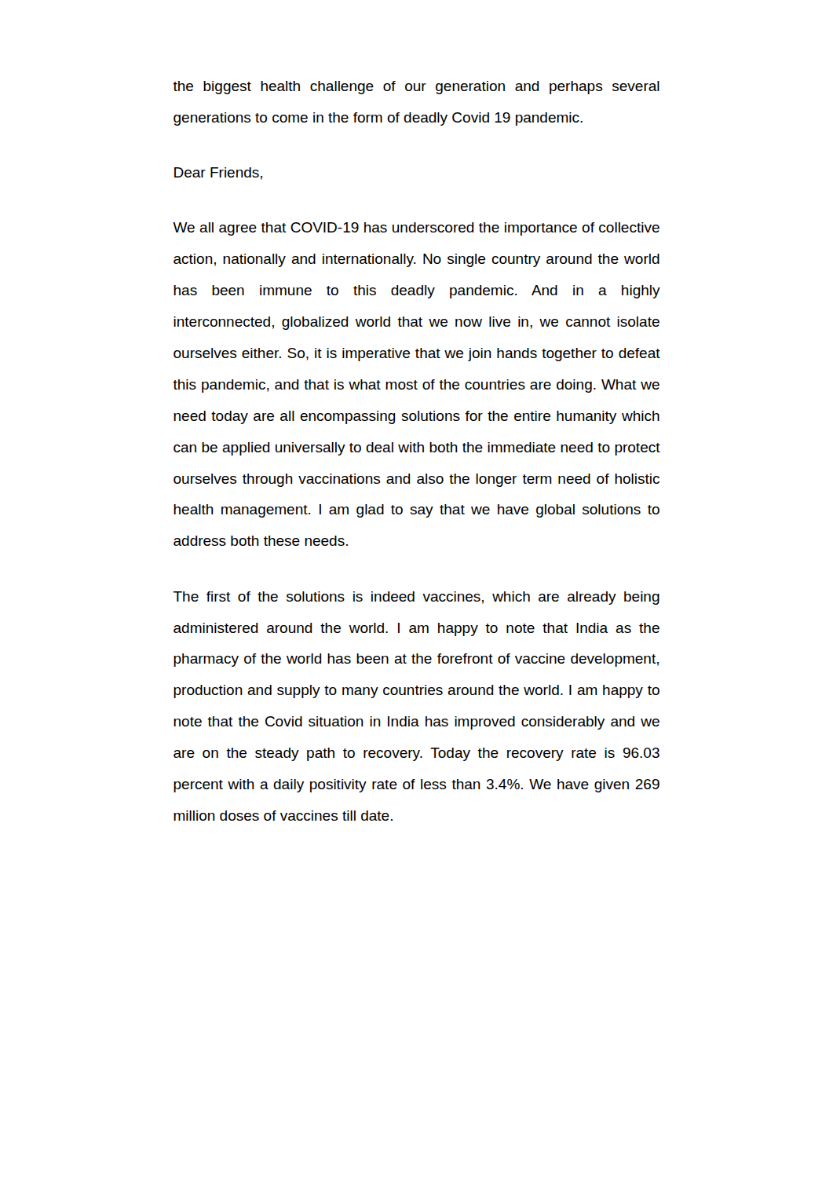the biggest health challenge of our generation and perhaps several generations to come in the form of deadly Covid 19 pandemic.
Dear Friends,
We all agree that COVID-19 has underscored the importance of collective action, nationally and internationally. No single country around the world has been immune to this deadly pandemic. And in a highly interconnected, globalized world that we now live in, we cannot isolate ourselves either. So, it is imperative that we join hands together to defeat this pandemic, and that is what most of the countries are doing. What we need today are all encompassing solutions for the entire humanity which can be applied universally to deal with both the immediate need to protect ourselves through vaccinations and also the longer term need of holistic health management. I am glad to say that we have global solutions to address both these needs.
The first of the solutions is indeed vaccines, which are already being administered around the world. I am happy to note that India as the pharmacy of the world has been at the forefront of vaccine development, production and supply to many countries around the world. I am happy to note that the Covid situation in India has improved considerably and we are on the steady path to recovery. Today the recovery rate is 96.03 percent with a daily positivity rate of less than 3.4%. We have given 269 million doses of vaccines till date.